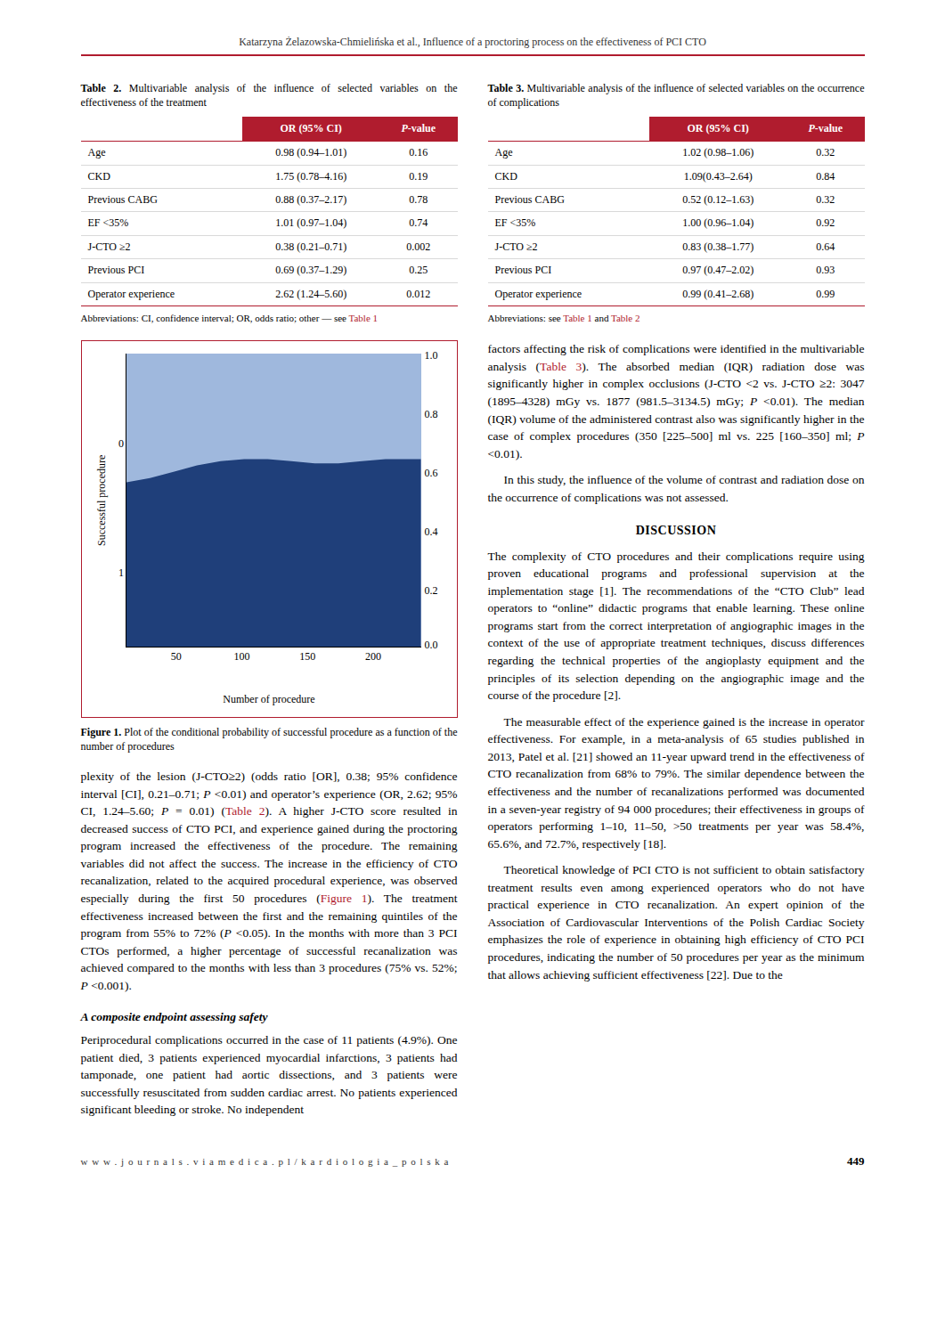Katarzyna Żelazowska-Chmielińska et al., Influence of a proctoring process on the effectiveness of PCI CTO
Table 2. Multivariable analysis of the influence of selected variables on the effectiveness of the treatment
| | OR (95% CI) | P -value |
| --- | --- | --- |
| Age | 0.98 (0.94–1.01) | 0.16 |
| CKD | 1.75 (0.78–4.16) | 0.19 |
| Previous CABG | 0.88 (0.37–2.17) | 0.78 |
| EF <35% | 1.01 (0.97–1.04) | 0.74 |
| J-CTO ≥2 | 0.38 (0.21–0.71) | 0.002 |
| Previous PCI | 0.69 (0.37–1.29) | 0.25 |
| Operator experience | 2.62 (1.24–5.60) | 0.012 |
Abbreviations: CI, confidence interval; OR, odds ratio; other — see Table 1
Successful procedure
0 1
1.0 0.8 0.6 0.4 0.2 0.0
50 100 150 200
Number of procedure
Figure 1. Plot of the conditional probability of successful procedure as a function of the number of procedures
plexity of the lesion (J-CTO≥2) (odds ratio [OR], 0.38; 95% confidence interval [CI], 0.21–0.71; P <0.01) and operator’s experience (OR, 2.62; 95% CI, 1.24–5.60; P = 0.01) (Table 2). A higher J-CTO score resulted in decreased success of CTO PCI, and experience gained during the proctoring program increased the effectiveness of the procedure. The remaining variables did not affect the success. The increase in the efficiency of CTO recanalization, related to the acquired procedural experience, was observed especially during the first 50 procedures (Figure 1). The treatment effectiveness increased between the first and the remaining quintiles of the program from 55% to 72% (P <0.05). In the months with more than 3 PCI CTOs performed, a higher percentage of successful recanalization was achieved compared to the months with less than 3 procedures (75% vs. 52%; P <0.001).
A composite endpoint assessing safety
Periprocedural complications occurred in the case of 11 patients (4.9%). One patient died, 3 patients experienced myocardial infarctions, 3 patients had tamponade, one patient had aortic dissections, and 3 patients were successfully resuscitated from sudden cardiac arrest. No patients experienced significant bleeding or stroke. No independent
Table 3. Multivariable analysis of the influence of selected variables on the occurrence of complications
| | OR (95% CI) | P -value |
| --- | --- | --- |
| Age | 1.02 (0.98–1.06) | 0.32 |
| CKD | 1.09(0.43–2.64) | 0.84 |
| Previous CABG | 0.52 (0.12–1.63) | 0.32 |
| EF <35% | 1.00 (0.96–1.04) | 0.92 |
| J-CTO ≥2 | 0.83 (0.38–1.77) | 0.64 |
| Previous PCI | 0.97 (0.47–2.02) | 0.93 |
| Operator experience | 0.99 (0.41–2.68) | 0.99 |
Abbreviations: see Table 1 and Table 2
factors affecting the risk of complications were identified in the multivariable analysis (Table 3). The absorbed median (IQR) radiation dose was significantly higher in complex occlusions (J-CTO <2 vs. J-CTO ≥2: 3047 (1895–4328) mGy vs. 1877 (981.5–3134.5) mGy; P <0.01). The median (IQR) volume of the administered contrast also was significantly higher in the case of complex procedures (350 [225–500] ml vs. 225 [160–350] ml; P <0.01).
In this study, the influence of the volume of contrast and radiation dose on the occurrence of complications was not assessed.
DISCUSSION
The complexity of CTO procedures and their complications require using proven educational programs and professional supervision at the implementation stage [1]. The recommendations of the “CTO Club” lead operators to “online” didactic programs that enable learning. These online programs start from the correct interpretation of angiographic images in the context of the use of appropriate treatment techniques, discuss differences regarding the technical properties of the angioplasty equipment and the principles of its selection depending on the angiographic image and the course of the procedure [2].
The measurable effect of the experience gained is the increase in operator effectiveness. For example, in a meta-analysis of 65 studies published in 2013, Patel et al. [21] showed an 11-year upward trend in the effectiveness of CTO recanalization from 68% to 79%. The similar dependence between the effectiveness and the number of recanalizations performed was documented in a seven-year registry of 94 000 procedures; their effectiveness in groups of operators performing 1–10, 11–50, >50 treatments per year was 58.4%, 65.6%, and 72.7%, respectively [18].
Theoretical knowledge of PCI CTO is not sufficient to obtain satisfactory treatment results even among experienced operators who do not have practical experience in CTO recanalization. An expert opinion of the Association of Cardiovascular Interventions of the Polish Cardiac Society emphasizes the role of experience in obtaining high efficiency of CTO PCI procedures, indicating the number of 50 procedures per year as the minimum that allows achieving sufficient effectiveness [22]. Due to the
w w w . j o u r n a l s . v i a m e d i c a . p l / k a r d i o l o g i a _ p o l s k a
449